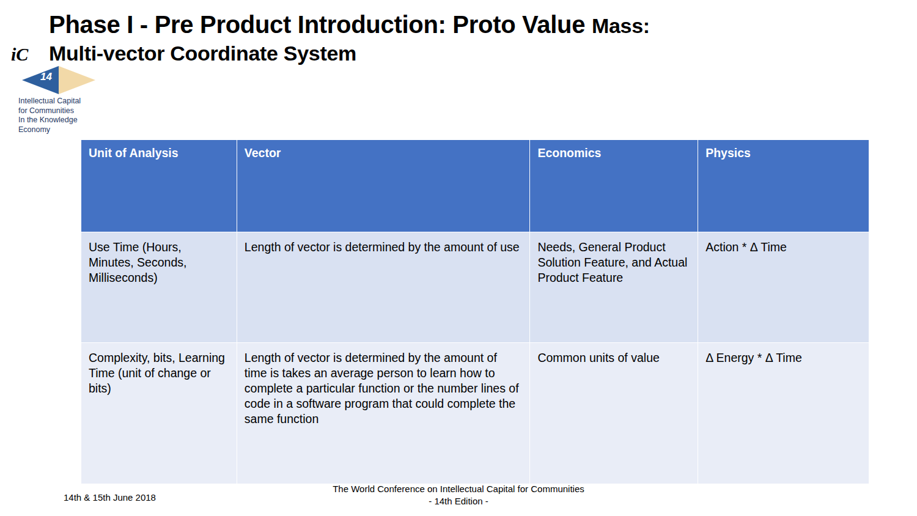Phase I - Pre Product Introduction: Proto Value Mass:
Multi-vector Coordinate System
iC
14
Intellectual Capital
for Communities
In the Knowledge
Economy
| Unit of Analysis | Vector | Economics | Physics |
| --- | --- | --- | --- |
| Use Time (Hours, Minutes, Seconds, Milliseconds) | Length of vector is determined by the amount of use | Needs, General Product Solution Feature, and Actual Product Feature | Action * Δ Time |
| Complexity, bits, Learning Time (unit of change or bits) | Length of vector is determined by the amount of time is takes an average person to learn how to complete a particular function or the number lines of code in a software program that could complete the same function | Common units of value | Δ Energy * Δ Time |
14th & 15th June 2018
The World Conference on Intellectual Capital for Communities
- 14th Edition -